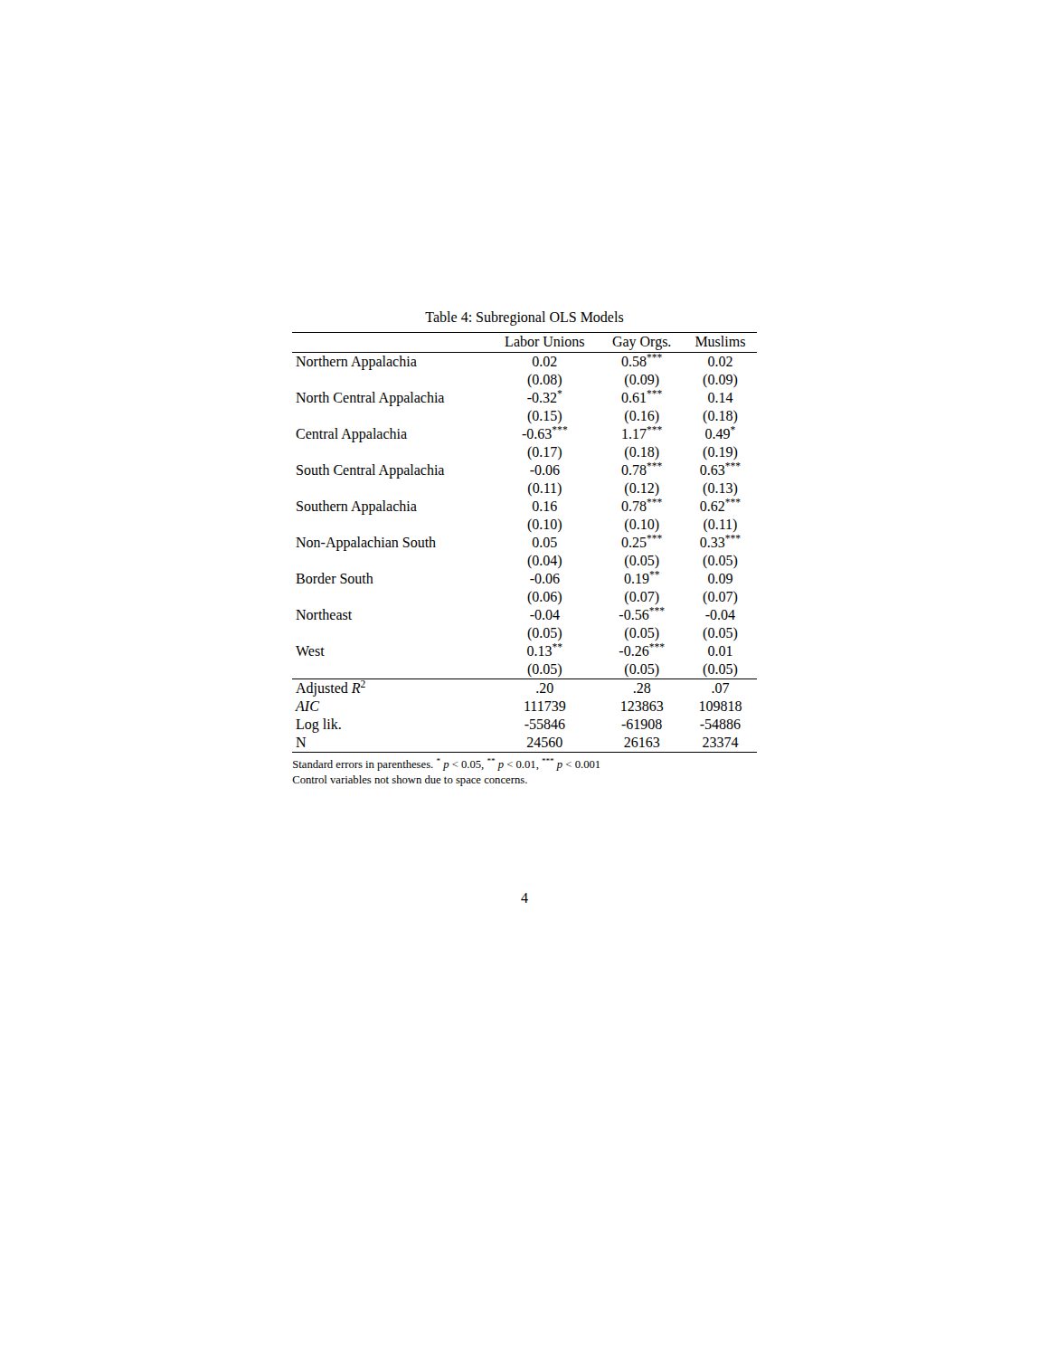Table 4: Subregional OLS Models
| | Labor Unions | Gay Orgs. | Muslims |
| --- | --- | --- | --- |
| Northern Appalachia | 0.02 | 0.58 *** | 0.02 |
| | (0.08) | (0.09) | (0.09) |
| North Central Appalachia | -0.32 * | 0.61 *** | 0.14 |
| | (0.15) | (0.16) | (0.18) |
| Central Appalachia | -0.63 *** | 1.17 *** | 0.49 * |
| | (0.17) | (0.18) | (0.19) |
| South Central Appalachia | -0.06 | 0.78 *** | 0.63 *** |
| | (0.11) | (0.12) | (0.13) |
| Southern Appalachia | 0.16 | 0.78 *** | 0.62 *** |
| | (0.10) | (0.10) | (0.11) |
| Non-Appalachian South | 0.05 | 0.25 *** | 0.33 *** |
| | (0.04) | (0.05) | (0.05) |
| Border South | -0.06 | 0.19 ** | 0.09 |
| | (0.06) | (0.07) | (0.07) |
| Northeast | -0.04 | -0.56 *** | -0.04 |
| | (0.05) | (0.05) | (0.05) |
| West | 0.13 ** | -0.26 *** | 0.01 |
| | (0.05) | (0.05) | (0.05) |
| Adjusted R 2 | .20 | .28 | .07 |
| AIC | 111739 | 123863 | 109818 |
| Log lik. | -55846 | -61908 | -54886 |
| N | 24560 | 26163 | 23374 |
Standard errors in parentheses. * p < 0.05, ** p < 0.01, *** p < 0.001
Control variables not shown due to space concerns.
4